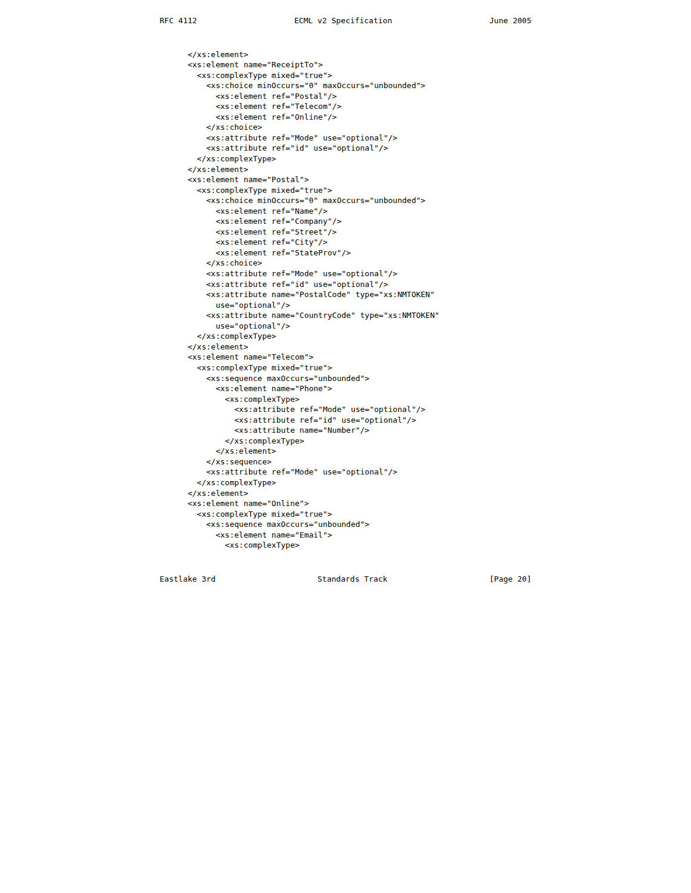RFC 4112 ECML v2 Specification June 2005
      </xs:element>
      <xs:element name="ReceiptTo">
        <xs:complexType mixed="true">
          <xs:choice minOccurs="0" maxOccurs="unbounded">
            <xs:element ref="Postal"/>
            <xs:element ref="Telecom"/>
            <xs:element ref="Online"/>
          </xs:choice>
          <xs:attribute ref="Mode" use="optional"/>
          <xs:attribute ref="id" use="optional"/>
        </xs:complexType>
      </xs:element>
      <xs:element name="Postal">
        <xs:complexType mixed="true">
          <xs:choice minOccurs="0" maxOccurs="unbounded">
            <xs:element ref="Name"/>
            <xs:element ref="Company"/>
            <xs:element ref="Street"/>
            <xs:element ref="City"/>
            <xs:element ref="StateProv"/>
          </xs:choice>
          <xs:attribute ref="Mode" use="optional"/>
          <xs:attribute ref="id" use="optional"/>
          <xs:attribute name="PostalCode" type="xs:NMTOKEN"
            use="optional"/>
          <xs:attribute name="CountryCode" type="xs:NMTOKEN"
            use="optional"/>
        </xs:complexType>
      </xs:element>
      <xs:element name="Telecom">
        <xs:complexType mixed="true">
          <xs:sequence maxOccurs="unbounded">
            <xs:element name="Phone">
              <xs:complexType>
                <xs:attribute ref="Mode" use="optional"/>
                <xs:attribute ref="id" use="optional"/>
                <xs:attribute name="Number"/>
              </xs:complexType>
            </xs:element>
          </xs:sequence>
          <xs:attribute ref="Mode" use="optional"/>
        </xs:complexType>
      </xs:element>
      <xs:element name="Online">
        <xs:complexType mixed="true">
          <xs:sequence maxOccurs="unbounded">
            <xs:element name="Email">
              <xs:complexType>
Eastlake 3rd Standards Track [Page 20]